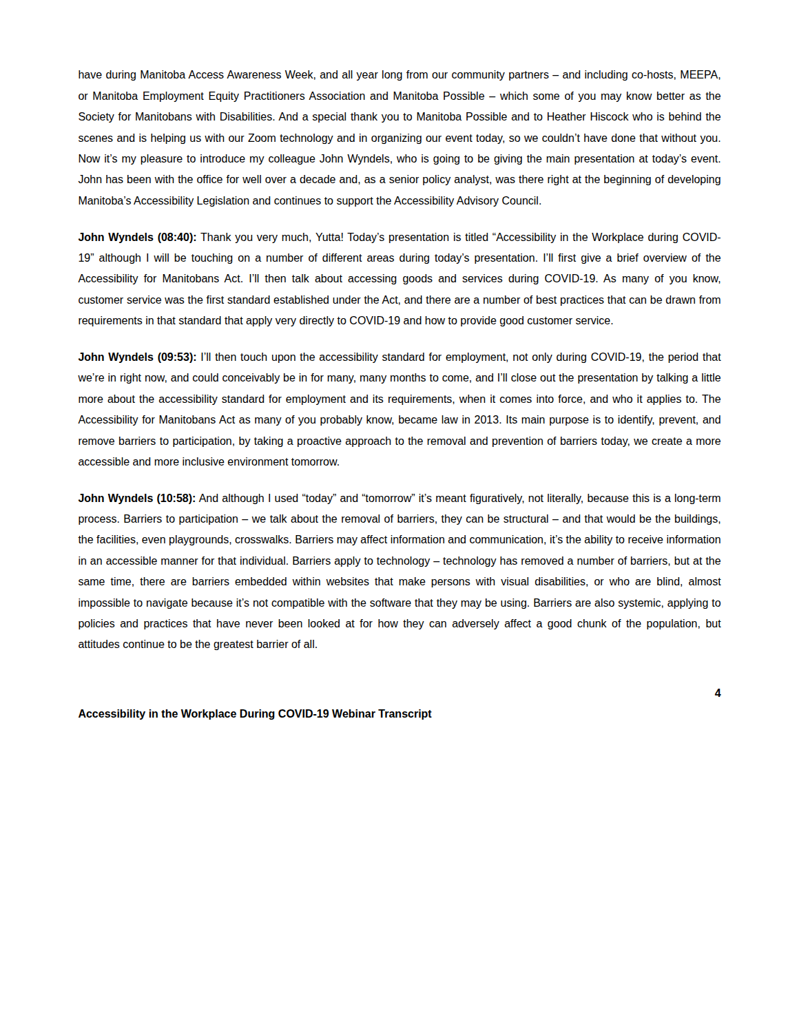have during Manitoba Access Awareness Week, and all year long from our community partners – and including co-hosts, MEEPA, or Manitoba Employment Equity Practitioners Association and Manitoba Possible – which some of you may know better as the Society for Manitobans with Disabilities. And a special thank you to Manitoba Possible and to Heather Hiscock who is behind the scenes and is helping us with our Zoom technology and in organizing our event today, so we couldn’t have done that without you. Now it’s my pleasure to introduce my colleague John Wyndels, who is going to be giving the main presentation at today’s event. John has been with the office for well over a decade and, as a senior policy analyst, was there right at the beginning of developing Manitoba’s Accessibility Legislation and continues to support the Accessibility Advisory Council.
John Wyndels (08:40): Thank you very much, Yutta! Today’s presentation is titled “Accessibility in the Workplace during COVID-19” although I will be touching on a number of different areas during today’s presentation. I’ll first give a brief overview of the Accessibility for Manitobans Act. I’ll then talk about accessing goods and services during COVID-19. As many of you know, customer service was the first standard established under the Act, and there are a number of best practices that can be drawn from requirements in that standard that apply very directly to COVID-19 and how to provide good customer service.
John Wyndels (09:53): I’ll then touch upon the accessibility standard for employment, not only during COVID-19, the period that we’re in right now, and could conceivably be in for many, many months to come, and I’ll close out the presentation by talking a little more about the accessibility standard for employment and its requirements, when it comes into force, and who it applies to. The Accessibility for Manitobans Act as many of you probably know, became law in 2013. Its main purpose is to identify, prevent, and remove barriers to participation, by taking a proactive approach to the removal and prevention of barriers today, we create a more accessible and more inclusive environment tomorrow.
John Wyndels (10:58): And although I used “today” and “tomorrow” it’s meant figuratively, not literally, because this is a long-term process. Barriers to participation – we talk about the removal of barriers, they can be structural – and that would be the buildings, the facilities, even playgrounds, crosswalks. Barriers may affect information and communication, it’s the ability to receive information in an accessible manner for that individual. Barriers apply to technology – technology has removed a number of barriers, but at the same time, there are barriers embedded within websites that make persons with visual disabilities, or who are blind, almost impossible to navigate because it’s not compatible with the software that they may be using. Barriers are also systemic, applying to policies and practices that have never been looked at for how they can adversely affect a good chunk of the population, but attitudes continue to be the greatest barrier of all.
4
Accessibility in the Workplace During COVID-19 Webinar Transcript